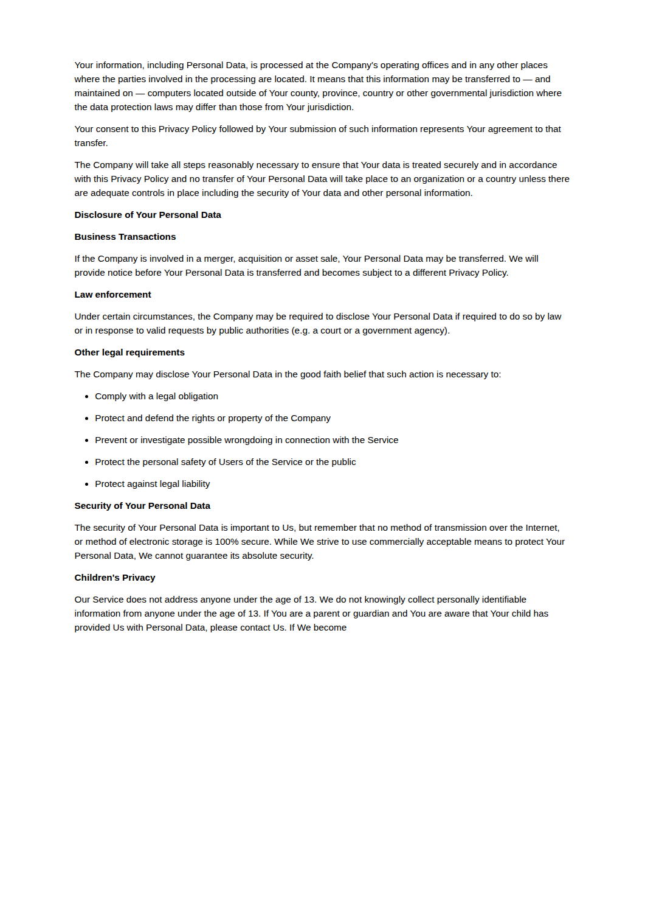Your information, including Personal Data, is processed at the Company's operating offices and in any other places where the parties involved in the processing are located. It means that this information may be transferred to — and maintained on — computers located outside of Your county, province, country or other governmental jurisdiction where the data protection laws may differ than those from Your jurisdiction.
Your consent to this Privacy Policy followed by Your submission of such information represents Your agreement to that transfer.
The Company will take all steps reasonably necessary to ensure that Your data is treated securely and in accordance with this Privacy Policy and no transfer of Your Personal Data will take place to an organization or a country unless there are adequate controls in place including the security of Your data and other personal information.
Disclosure of Your Personal Data
Business Transactions
If the Company is involved in a merger, acquisition or asset sale, Your Personal Data may be transferred. We will provide notice before Your Personal Data is transferred and becomes subject to a different Privacy Policy.
Law enforcement
Under certain circumstances, the Company may be required to disclose Your Personal Data if required to do so by law or in response to valid requests by public authorities (e.g. a court or a government agency).
Other legal requirements
The Company may disclose Your Personal Data in the good faith belief that such action is necessary to:
Comply with a legal obligation
Protect and defend the rights or property of the Company
Prevent or investigate possible wrongdoing in connection with the Service
Protect the personal safety of Users of the Service or the public
Protect against legal liability
Security of Your Personal Data
The security of Your Personal Data is important to Us, but remember that no method of transmission over the Internet, or method of electronic storage is 100% secure. While We strive to use commercially acceptable means to protect Your Personal Data, We cannot guarantee its absolute security.
Children's Privacy
Our Service does not address anyone under the age of 13. We do not knowingly collect personally identifiable information from anyone under the age of 13. If You are a parent or guardian and You are aware that Your child has provided Us with Personal Data, please contact Us. If We become